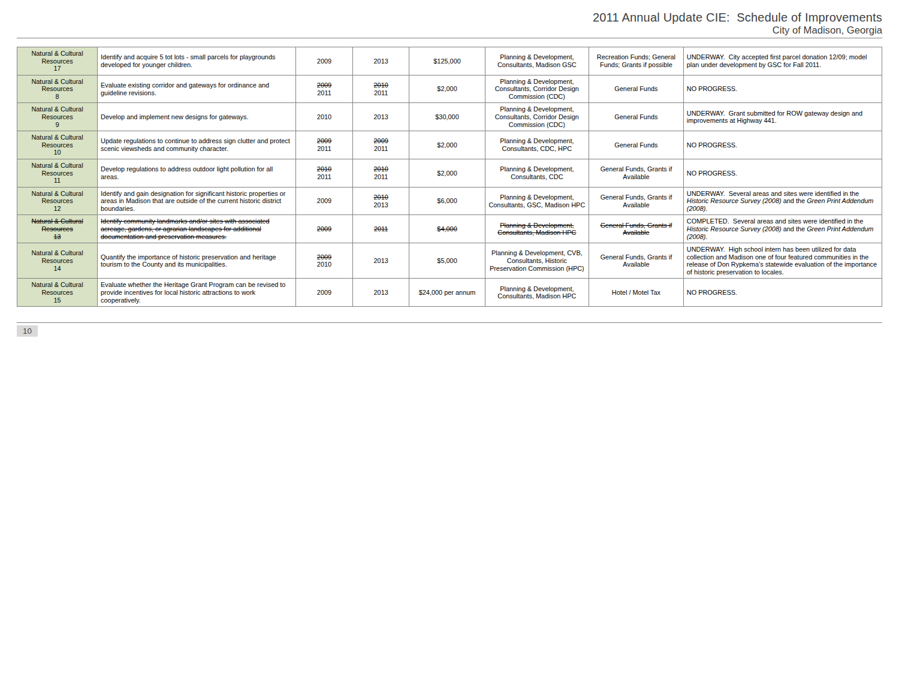2011 Annual Update CIE: Schedule of Improvements
City of Madison, Georgia
| Natural & Cultural Resources 17 | Identify and acquire 5 tot lots - small parcels for playgrounds developed for younger children. | 2009 | 2013 | $125,000 | Planning & Development, Consultants, Madison GSC | Recreation Funds; General Funds; Grants if possible | UNDERWAY. City accepted first parcel donation 12/09; model plan under development by GSC for Fall 2011. |
| Natural & Cultural Resources 8 | Evaluate existing corridor and gateways for ordinance and guideline revisions. | 2009 2011 | 2010 2011 | $2,000 | Planning & Development, Consultants, Corridor Design Commission (CDC) | General Funds | NO PROGRESS. |
| Natural & Cultural Resources 9 | Develop and implement new designs for gateways. | 2010 | 2013 | $30,000 | Planning & Development, Consultants, Corridor Design Commission (CDC) | General Funds | UNDERWAY. Grant submitted for ROW gateway design and improvements at Highway 441. |
| Natural & Cultural Resources 10 | Update regulations to continue to address sign clutter and protect scenic viewsheds and community character. | 2009 2011 | 2009 2011 | $2,000 | Planning & Development, Consultants, CDC, HPC | General Funds | NO PROGRESS. |
| Natural & Cultural Resources 11 | Develop regulations to address outdoor light pollution for all areas. | 2010 2011 | 2010 2011 | $2,000 | Planning & Development, Consultants, CDC | General Funds, Grants if Available | NO PROGRESS. |
| Natural & Cultural Resources 12 | Identify and gain designation for significant historic properties or areas in Madison that are outside of the current historic district boundaries. | 2009 | 2010 2013 | $6,000 | Planning & Development, Consultants, GSC, Madison HPC | General Funds, Grants if Available | UNDERWAY. Several areas and sites were identified in the Historic Resource Survey (2008) and the Green Print Addendum (2008) . |
| Natural & Cultural Resources 13 | Identify community landmarks and/or sites with associated acreage, gardens, or agrarian landscapes for additional documentation and preservation measures. | 2009 | 2011 | $4,000 | Planning & Development, Consultants, Madison HPC | General Funds, Grants if Available | COMPLETED. Several areas and sites were identified in the Historic Resource Survey (2008) and the Green Print Addendum (2008) . |
| Natural & Cultural Resources 14 | Quantify the importance of historic preservation and heritage tourism to the County and its municipalities. | 2009 2010 | 2013 | $5,000 | Planning & Development, CVB, Consultants, Historic Preservation Commission (HPC) | General Funds, Grants if Available | UNDERWAY. High school intern has been utilized for data collection and Madison one of four featured communities in the release of Don Rypkema’s statewide evaluation of the importance of historic preservation to locales. |
| Natural & Cultural Resources 15 | Evaluate whether the Heritage Grant Program can be revised to provide incentives for local historic attractions to work cooperatively. | 2009 | 2013 | $24,000 per annum | Planning & Development, Consultants, Madison HPC | Hotel / Motel Tax | NO PROGRESS. |
10